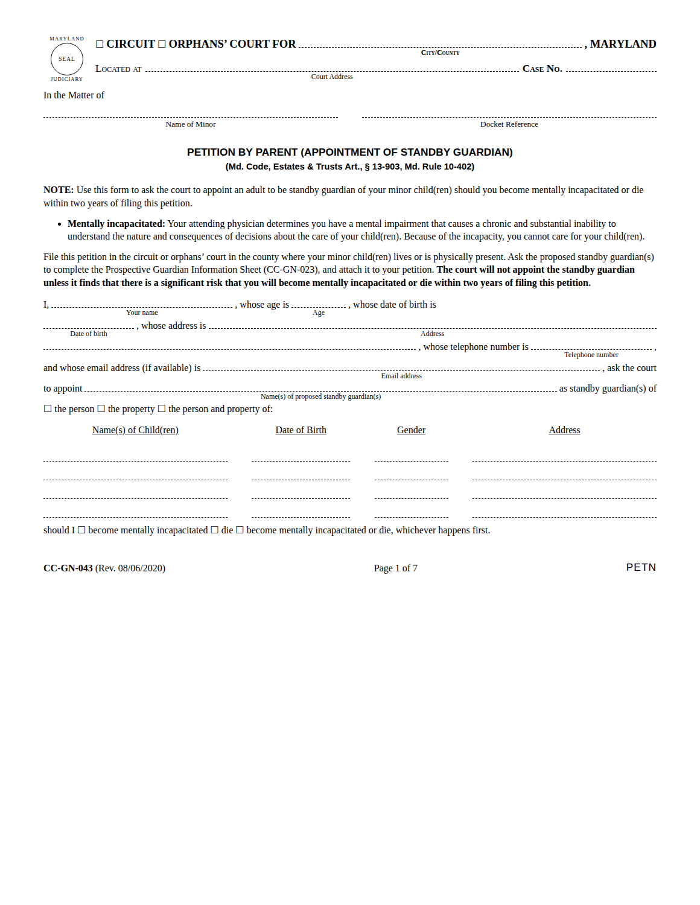MARYLAND
SEAL
JUDICIARY
☐ CIRCUIT ☐ ORPHANS’ COURT FOR City/County , MARYLAND
Located at Court Address Case No.
In the Matter of
Name of Minor
Docket Reference
PETITION BY PARENT (APPOINTMENT OF STANDBY GUARDIAN)
(Md. Code, Estates & Trusts Art., § 13-903, Md. Rule 10-402)
NOTE: Use this form to ask the court to appoint an adult to be standby guardian of your minor child(ren) should you become mentally incapacitated or die within two years of filing this petition.
Mentally incapacitated: Your attending physician determines you have a mental impairment that causes a chronic and substantial inability to understand the nature and consequences of decisions about the care of your child(ren). Because of the incapacity, you cannot care for your child(ren).
File this petition in the circuit or orphans’ court in the county where your minor child(ren) lives or is physically present. Ask the proposed standby guardian(s) to complete the Prospective Guardian Information Sheet (CC-GN-023), and attach it to your petition. The court will not appoint the standby guardian unless it finds that there is a significant risk that you will become mentally incapacitated or die within two years of filing this petition.
I, Your name , whose age is Age , whose date of birth is
Date of birth , whose address is Address
, whose telephone number is Telephone number ,
and whose email address (if available) is Email address , ask the court
to appoint Name(s) of proposed standby guardian(s) as standby guardian(s) of
☐ the person ☐ the property ☐ the person and property of:
| Name(s) of Child(ren) | | Date of Birth | | Gender | | Address |
| --- | --- | --- | --- | --- | --- | --- |
should I ☐ become mentally incapacitated ☐ die ☐ become mentally incapacitated or die, whichever happens first.
CC-GN-043 (Rev. 08/06/2020)
Page 1 of 7
PETN